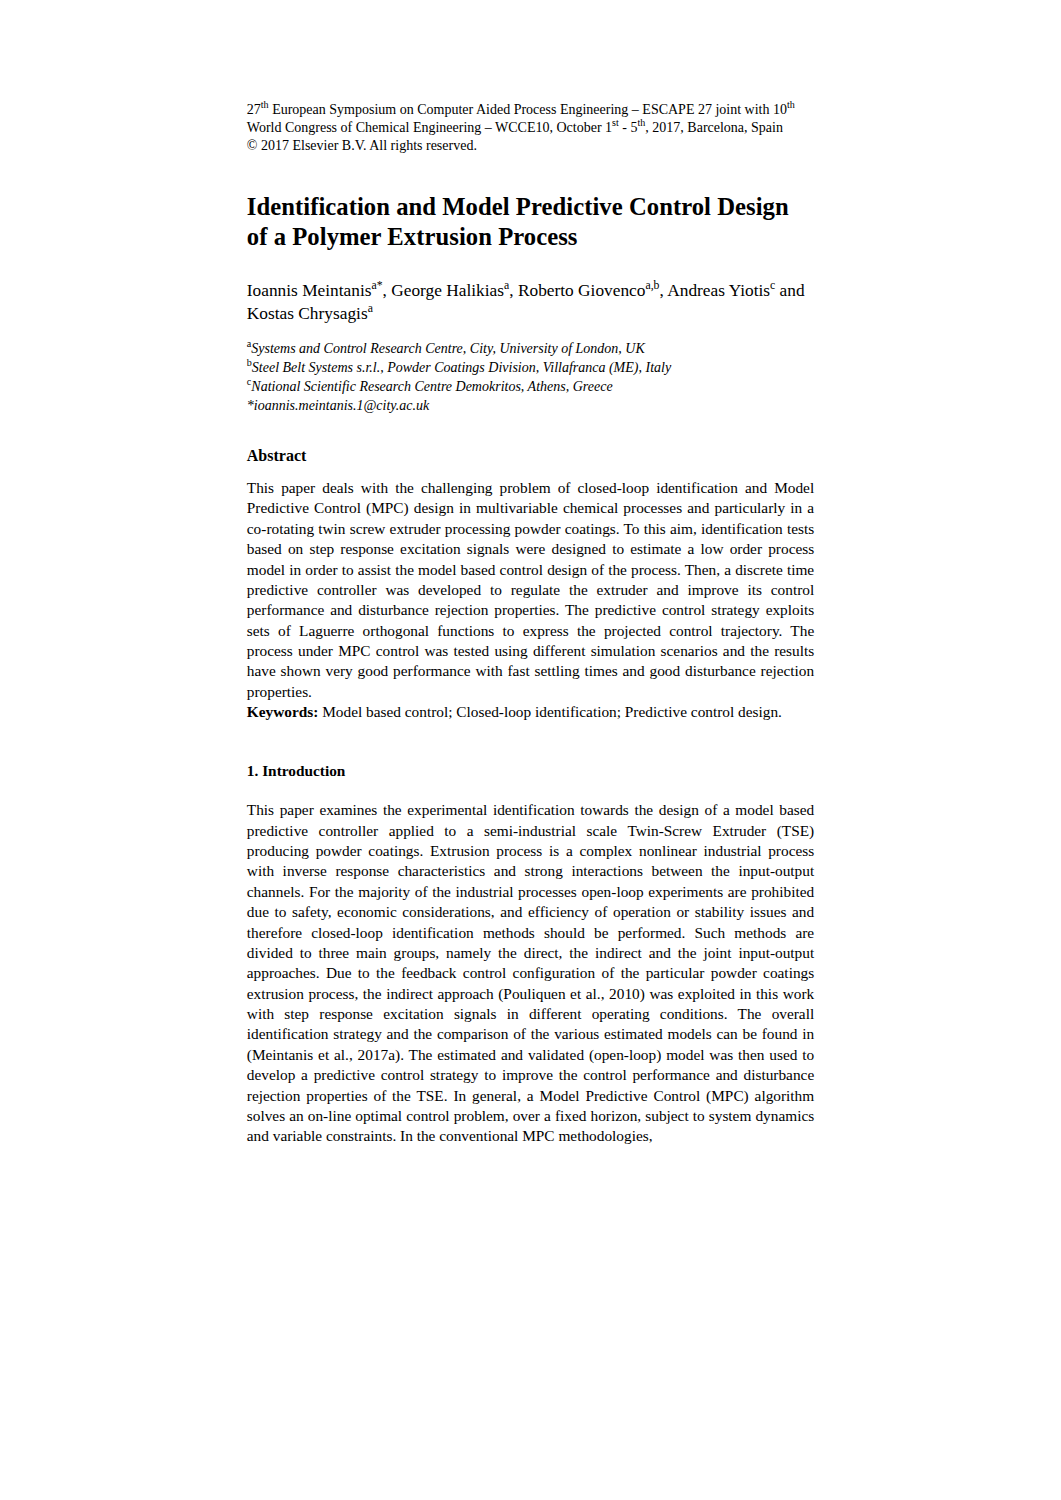27th European Symposium on Computer Aided Process Engineering – ESCAPE 27 joint with 10th
World Congress of Chemical Engineering – WCCE10, October 1st - 5th, 2017, Barcelona, Spain
© 2017 Elsevier B.V. All rights reserved.
Identification and Model Predictive Control Design
of a Polymer Extrusion Process
Ioannis Meintanisa*, George Halikiasa, Roberto Giovencoa,b, Andreas Yiotisc and Kostas Chrysagisa
aSystems and Control Research Centre, City, University of London, UK
bSteel Belt Systems s.r.l., Powder Coatings Division, Villafranca (ME), Italy
cNational Scientific Research Centre Demokritos, Athens, Greece
*ioannis.meintanis.1@city.ac.uk
Abstract
This paper deals with the challenging problem of closed-loop identification and Model Predictive Control (MPC) design in multivariable chemical processes and particularly in a co-rotating twin screw extruder processing powder coatings. To this aim, identification tests based on step response excitation signals were designed to estimate a low order process model in order to assist the model based control design of the process. Then, a discrete time predictive controller was developed to regulate the extruder and improve its control performance and disturbance rejection properties. The predictive control strategy exploits sets of Laguerre orthogonal functions to express the projected control trajectory. The process under MPC control was tested using different simulation scenarios and the results have shown very good performance with fast settling times and good disturbance rejection properties.
Keywords: Model based control; Closed-loop identification; Predictive control design.
1. Introduction
This paper examines the experimental identification towards the design of a model based predictive controller applied to a semi-industrial scale Twin-Screw Extruder (TSE) producing powder coatings. Extrusion process is a complex nonlinear industrial process with inverse response characteristics and strong interactions between the input-output channels. For the majority of the industrial processes open-loop experiments are prohibited due to safety, economic considerations, and efficiency of operation or stability issues and therefore closed-loop identification methods should be performed. Such methods are divided to three main groups, namely the direct, the indirect and the joint input-output approaches. Due to the feedback control configuration of the particular powder coatings extrusion process, the indirect approach (Pouliquen et al., 2010) was exploited in this work with step response excitation signals in different operating conditions. The overall identification strategy and the comparison of the various estimated models can be found in (Meintanis et al., 2017a). The estimated and validated (open-loop) model was then used to develop a predictive control strategy to improve the control performance and disturbance rejection properties of the TSE. In general, a Model Predictive Control (MPC) algorithm solves an on-line optimal control problem, over a fixed horizon, subject to system dynamics and variable constraints. In the conventional MPC methodologies,